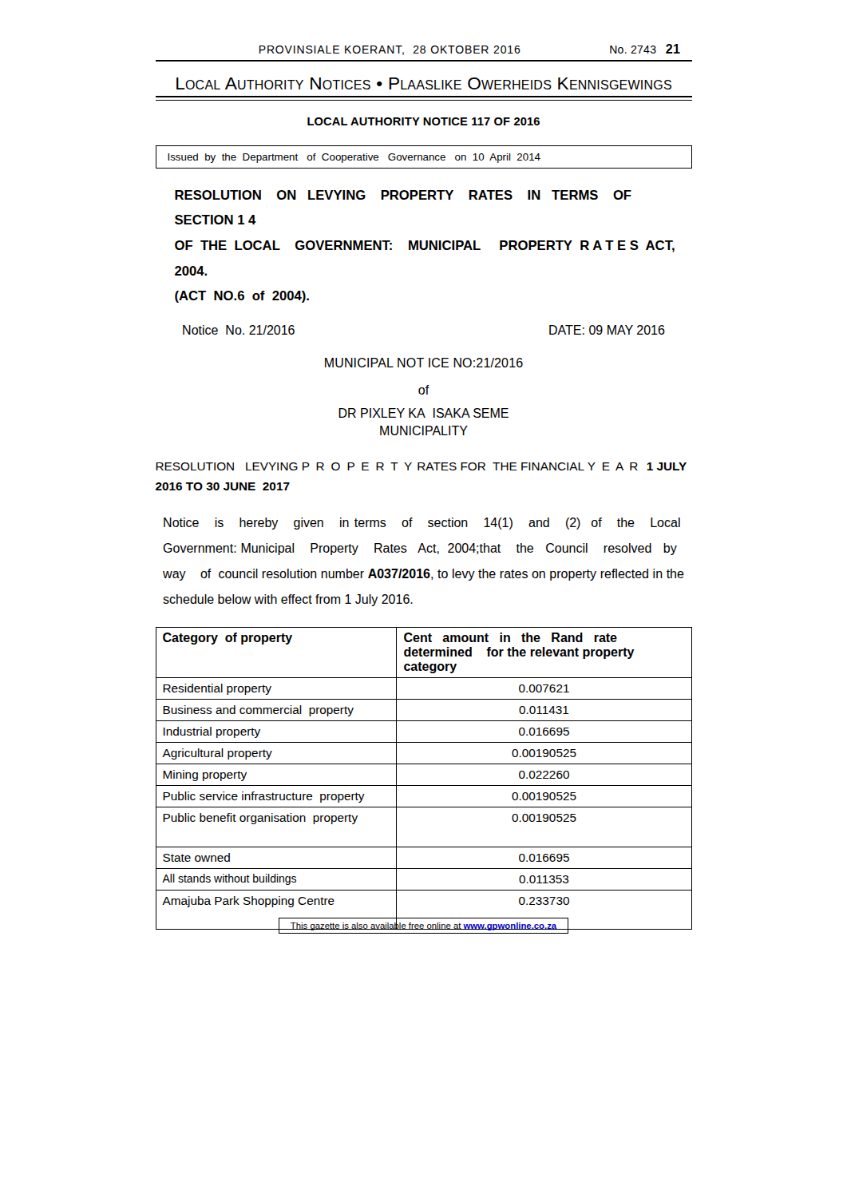PROVINSIALE KOERANT, 28 OKTOBER 2016
No. 274321
Local Authority Notices • Plaaslike Owerheids Kennisgewings
LOCAL AUTHORITY NOTICE 117 OF 2016
Issued by the Department of Cooperative Governance on 10 April 2014
RESOLUTION ON LEVYING PROPERTY RATES IN TERMS OF SECTION 1 4
OF THE LOCAL GOVERNMENT: MUNICIPAL PROPERTY R A T E S ACT, 2004.
(ACT NO.6 of 2004).
Notice No. 21/2016
DATE: 09 MAY 2016
MUNICIPAL NOT ICE NO:21/2016
of
DR PIXLEY KA ISAKA SEME
MUNICIPALITY
RESOLUTION LEVYING P R O P E R T Y RATES FOR THE FINANCIAL Y E A R 1 JULY 2016 TO 30 JUNE 2017
Notice is hereby given in terms of section 14(1) and (2) of the Local Government: Municipal Property Rates Act, 2004;that the Council resolved by way of council resolution number A037/2016, to levy the rates on property reflected in the schedule below with effect from 1 July 2016.
| Category of property | Cent amount in the Rand rate determined for the relevant property category |
| --- | --- |
| Residential property | 0.007621 |
| Business and commercial property | 0.011431 |
| Industrial property | 0.016695 |
| Agricultural property | 0.00190525 |
| Mining property | 0.022260 |
| Public service infrastructure property | 0.00190525 |
| Public benefit organisation property | 0.00190525 |
| State owned | 0.016695 |
| All stands without buildings | 0.011353 |
| Amajuba Park Shopping Centre | 0.233730 |
This gazette is also available free online at www.gpwonline.co.za